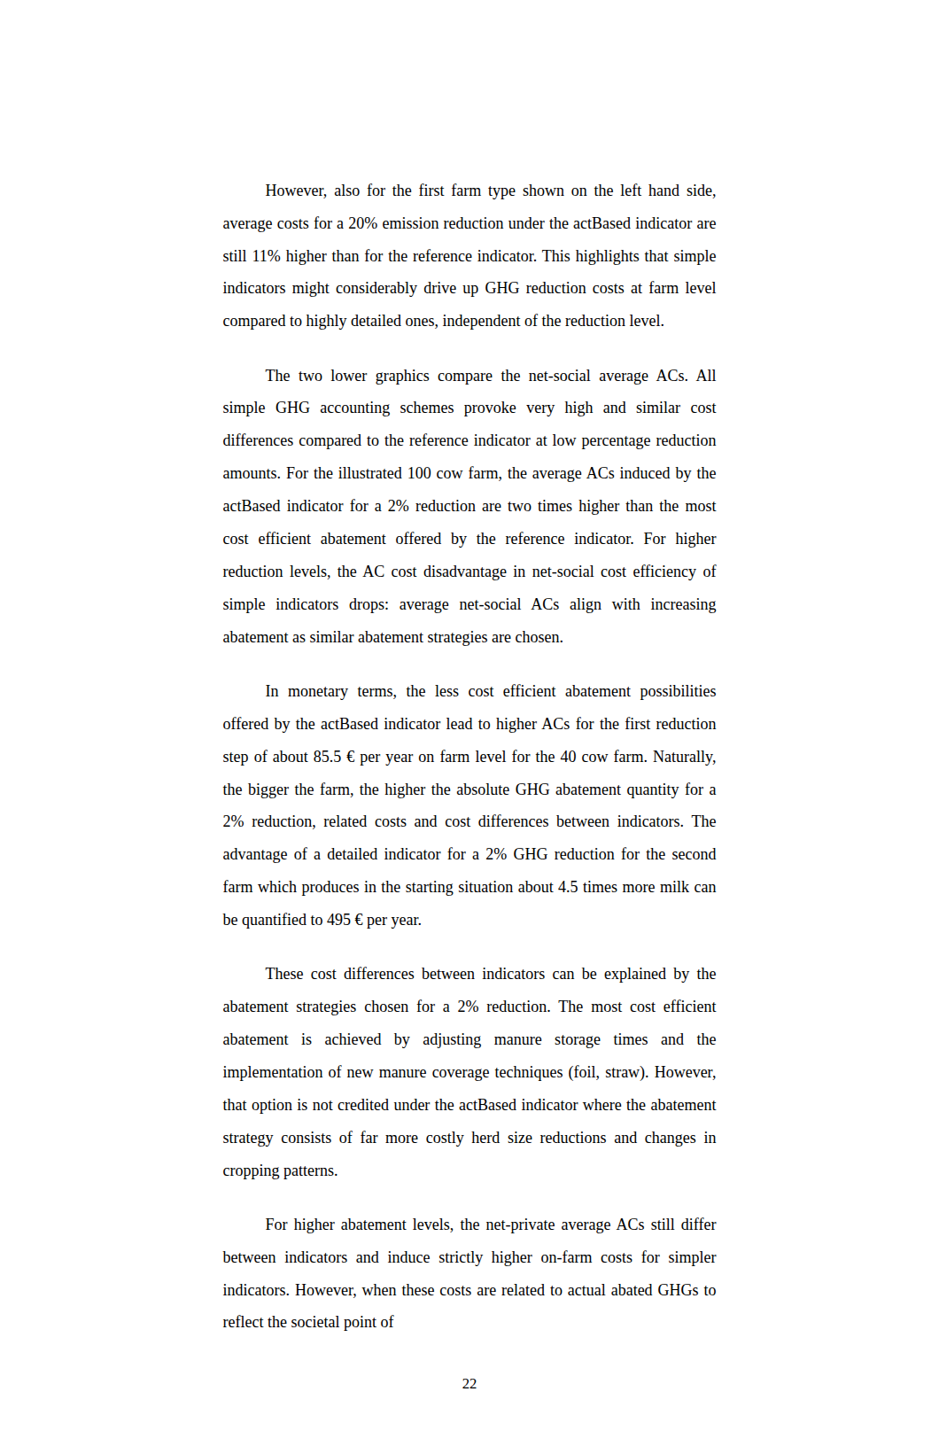However, also for the first farm type shown on the left hand side, average costs for a 20% emission reduction under the actBased indicator are still 11% higher than for the reference indicator. This highlights that simple indicators might considerably drive up GHG reduction costs at farm level compared to highly detailed ones, independent of the reduction level.
The two lower graphics compare the net-social average ACs. All simple GHG accounting schemes provoke very high and similar cost differences compared to the reference indicator at low percentage reduction amounts. For the illustrated 100 cow farm, the average ACs induced by the actBased indicator for a 2% reduction are two times higher than the most cost efficient abatement offered by the reference indicator. For higher reduction levels, the AC cost disadvantage in net-social cost efficiency of simple indicators drops: average net-social ACs align with increasing abatement as similar abatement strategies are chosen.
In monetary terms, the less cost efficient abatement possibilities offered by the actBased indicator lead to higher ACs for the first reduction step of about 85.5 € per year on farm level for the 40 cow farm. Naturally, the bigger the farm, the higher the absolute GHG abatement quantity for a 2% reduction, related costs and cost differences between indicators. The advantage of a detailed indicator for a 2% GHG reduction for the second farm which produces in the starting situation about 4.5 times more milk can be quantified to 495 € per year.
These cost differences between indicators can be explained by the abatement strategies chosen for a 2% reduction. The most cost efficient abatement is achieved by adjusting manure storage times and the implementation of new manure coverage techniques (foil, straw). However, that option is not credited under the actBased indicator where the abatement strategy consists of far more costly herd size reductions and changes in cropping patterns.
For higher abatement levels, the net-private average ACs still differ between indicators and induce strictly higher on-farm costs for simpler indicators. However, when these costs are related to actual abated GHGs to reflect the societal point of
22